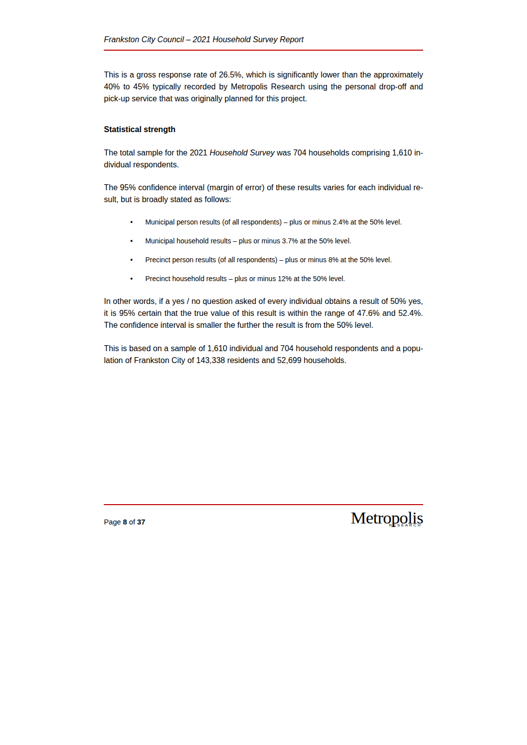Frankston City Council – 2021 Household Survey Report
This is a gross response rate of 26.5%, which is significantly lower than the approximately 40% to 45% typically recorded by Metropolis Research using the personal drop-off and pick-up service that was originally planned for this project.
Statistical strength
The total sample for the 2021 Household Survey was 704 households comprising 1,610 individual respondents.
The 95% confidence interval (margin of error) of these results varies for each individual result, but is broadly stated as follows:
Municipal person results (of all respondents) – plus or minus 2.4% at the 50% level.
Municipal household results – plus or minus 3.7% at the 50% level.
Precinct person results (of all respondents) – plus or minus 8% at the 50% level.
Precinct household results – plus or minus 12% at the 50% level.
In other words, if a yes / no question asked of every individual obtains a result of 50% yes, it is 95% certain that the true value of this result is within the range of 47.6% and 52.4%. The confidence interval is smaller the further the result is from the 50% level.
This is based on a sample of 1,610 individual and 704 household respondents and a population of Frankston City of 143,338 residents and 52,699 households.
Page 8 of 37
Metropolis
RESEARCH